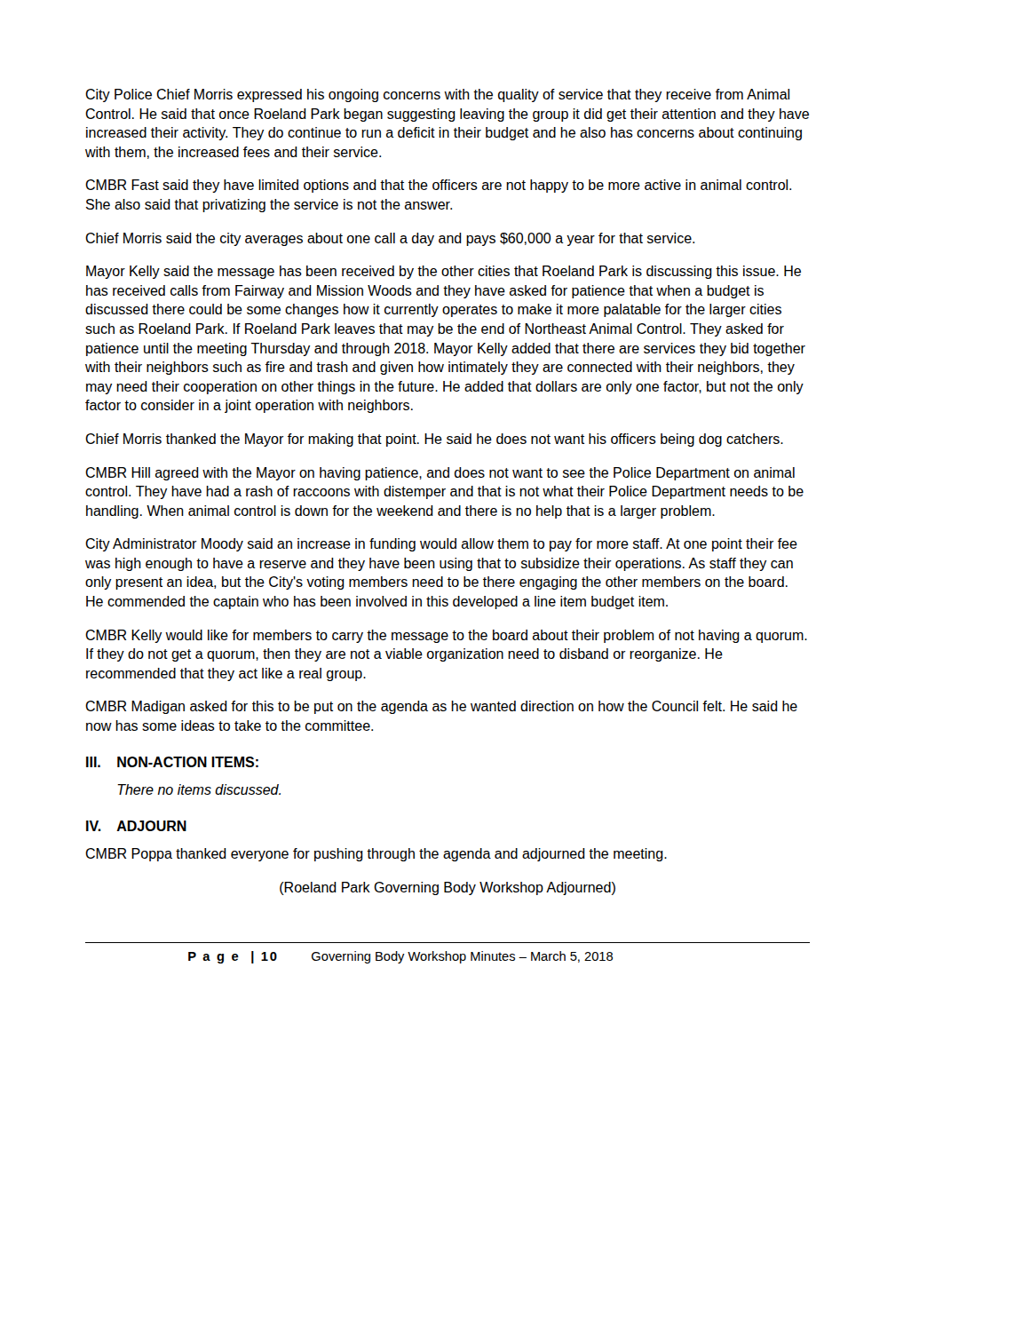City Police Chief Morris expressed his ongoing concerns with the quality of service that they receive from Animal Control. He said that once Roeland Park began suggesting leaving the group it did get their attention and they have increased their activity. They do continue to run a deficit in their budget and he also has concerns about continuing with them, the increased fees and their service.
CMBR Fast said they have limited options and that the officers are not happy to be more active in animal control. She also said that privatizing the service is not the answer.
Chief Morris said the city averages about one call a day and pays $60,000 a year for that service.
Mayor Kelly said the message has been received by the other cities that Roeland Park is discussing this issue. He has received calls from Fairway and Mission Woods and they have asked for patience that when a budget is discussed there could be some changes how it currently operates to make it more palatable for the larger cities such as Roeland Park. If Roeland Park leaves that may be the end of Northeast Animal Control. They asked for patience until the meeting Thursday and through 2018. Mayor Kelly added that there are services they bid together with their neighbors such as fire and trash and given how intimately they are connected with their neighbors, they may need their cooperation on other things in the future. He added that dollars are only one factor, but not the only factor to consider in a joint operation with neighbors.
Chief Morris thanked the Mayor for making that point. He said he does not want his officers being dog catchers.
CMBR Hill agreed with the Mayor on having patience, and does not want to see the Police Department on animal control. They have had a rash of raccoons with distemper and that is not what their Police Department needs to be handling. When animal control is down for the weekend and there is no help that is a larger problem.
City Administrator Moody said an increase in funding would allow them to pay for more staff. At one point their fee was high enough to have a reserve and they have been using that to subsidize their operations. As staff they can only present an idea, but the City's voting members need to be there engaging the other members on the board. He commended the captain who has been involved in this developed a line item budget item.
CMBR Kelly would like for members to carry the message to the board about their problem of not having a quorum. If they do not get a quorum, then they are not a viable organization need to disband or reorganize. He recommended that they act like a real group.
CMBR Madigan asked for this to be put on the agenda as he wanted direction on how the Council felt. He said he now has some ideas to take to the committee.
III. Non-Action Items:
There no items discussed.
IV. Adjourn
CMBR Poppa thanked everyone for pushing through the agenda and adjourned the meeting.
(Roeland Park Governing Body Workshop Adjourned)
P a g e | 10 Governing Body Workshop Minutes – March 5, 2018